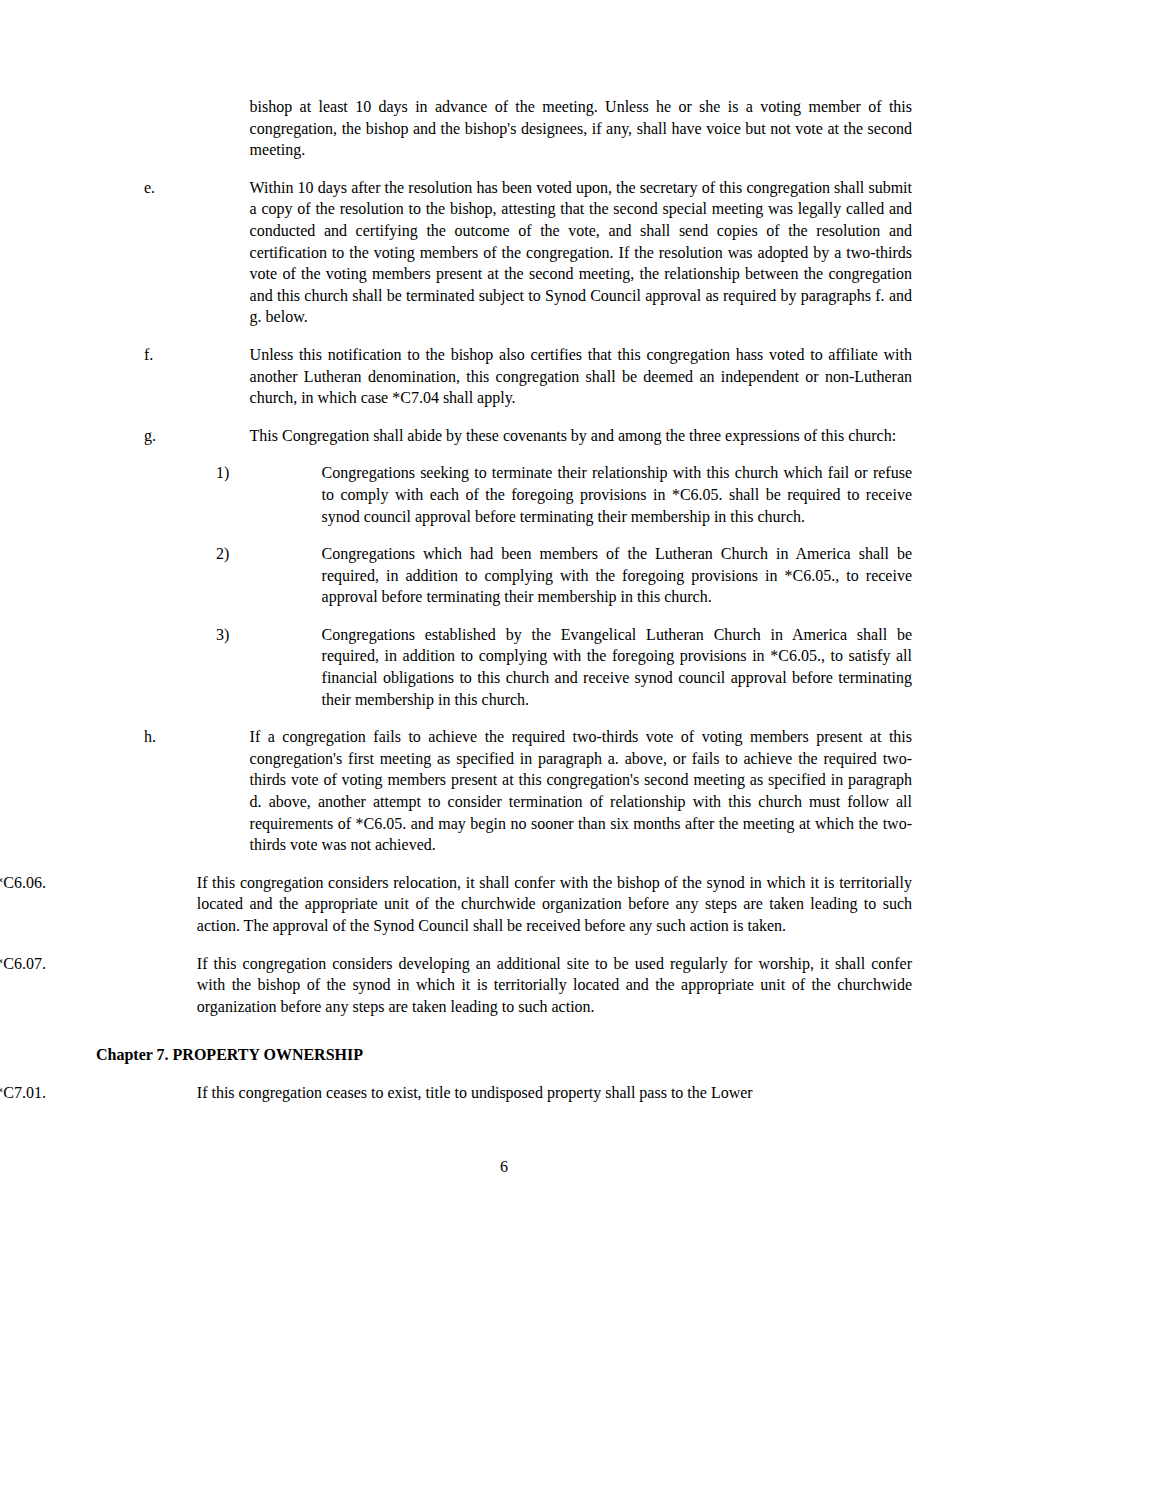bishop at least 10 days in advance of the meeting. Unless he or she is a voting member of this congregation, the bishop and the bishop's designees, if any, shall have voice but not vote at the second meeting.
e. Within 10 days after the resolution has been voted upon, the secretary of this congregation shall submit a copy of the resolution to the bishop, attesting that the second special meeting was legally called and conducted and certifying the outcome of the vote, and shall send copies of the resolution and certification to the voting members of the congregation. If the resolution was adopted by a two-thirds vote of the voting members present at the second meeting, the relationship between the congregation and this church shall be terminated subject to Synod Council approval as required by paragraphs f. and g. below.
f. Unless this notification to the bishop also certifies that this congregation hass voted to affiliate with another Lutheran denomination, this congregation shall be deemed an independent or non-Lutheran church, in which case *C7.04 shall apply.
g. This Congregation shall abide by these covenants by and among the three expressions of this church:
1) Congregations seeking to terminate their relationship with this church which fail or refuse to comply with each of the foregoing provisions in *C6.05. shall be required to receive synod council approval before terminating their membership in this church.
2) Congregations which had been members of the Lutheran Church in America shall be required, in addition to complying with the foregoing provisions in *C6.05., to receive approval before terminating their membership in this church.
3) Congregations established by the Evangelical Lutheran Church in America shall be required, in addition to complying with the foregoing provisions in *C6.05., to satisfy all financial obligations to this church and receive synod council approval before terminating their membership in this church.
h. If a congregation fails to achieve the required two-thirds vote of voting members present at this congregation's first meeting as specified in paragraph a. above, or fails to achieve the required two-thirds vote of voting members present at this congregation's second meeting as specified in paragraph d. above, another attempt to consider termination of relationship with this church must follow all requirements of *C6.05. and may begin no sooner than six months after the meeting at which the two-thirds vote was not achieved.
*C6.06. If this congregation considers relocation, it shall confer with the bishop of the synod in which it is territorially located and the appropriate unit of the churchwide organization before any steps are taken leading to such action. The approval of the Synod Council shall be received before any such action is taken.
*C6.07. If this congregation considers developing an additional site to be used regularly for worship, it shall confer with the bishop of the synod in which it is territorially located and the appropriate unit of the churchwide organization before any steps are taken leading to such action.
Chapter 7. PROPERTY OWNERSHIP
*C7.01. If this congregation ceases to exist, title to undisposed property shall pass to the Lower
6